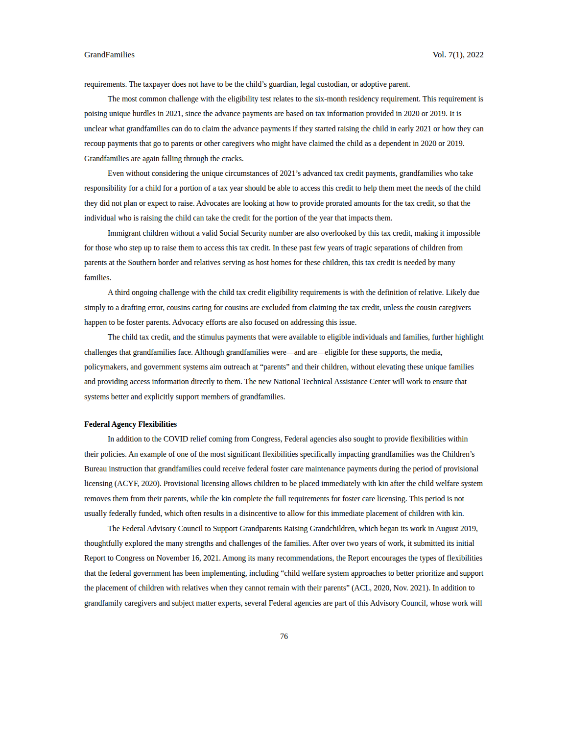GrandFamilies Vol. 7(1), 2022
requirements. The taxpayer does not have to be the child’s guardian, legal custodian, or adoptive parent.
The most common challenge with the eligibility test relates to the six-month residency requirement. This requirement is poising unique hurdles in 2021, since the advance payments are based on tax information provided in 2020 or 2019. It is unclear what grandfamilies can do to claim the advance payments if they started raising the child in early 2021 or how they can recoup payments that go to parents or other caregivers who might have claimed the child as a dependent in 2020 or 2019. Grandfamilies are again falling through the cracks.
Even without considering the unique circumstances of 2021’s advanced tax credit payments, grandfamilies who take responsibility for a child for a portion of a tax year should be able to access this credit to help them meet the needs of the child they did not plan or expect to raise. Advocates are looking at how to provide prorated amounts for the tax credit, so that the individual who is raising the child can take the credit for the portion of the year that impacts them.
Immigrant children without a valid Social Security number are also overlooked by this tax credit, making it impossible for those who step up to raise them to access this tax credit. In these past few years of tragic separations of children from parents at the Southern border and relatives serving as host homes for these children, this tax credit is needed by many families.
A third ongoing challenge with the child tax credit eligibility requirements is with the definition of relative. Likely due simply to a drafting error, cousins caring for cousins are excluded from claiming the tax credit, unless the cousin caregivers happen to be foster parents. Advocacy efforts are also focused on addressing this issue.
The child tax credit, and the stimulus payments that were available to eligible individuals and families, further highlight challenges that grandfamilies face. Although grandfamilies were—and are—eligible for these supports, the media, policymakers, and government systems aim outreach at “parents” and their children, without elevating these unique families and providing access information directly to them. The new National Technical Assistance Center will work to ensure that systems better and explicitly support members of grandfamilies.
Federal Agency Flexibilities
In addition to the COVID relief coming from Congress, Federal agencies also sought to provide flexibilities within their policies. An example of one of the most significant flexibilities specifically impacting grandfamilies was the Children’s Bureau instruction that grandfamilies could receive federal foster care maintenance payments during the period of provisional licensing (ACYF, 2020). Provisional licensing allows children to be placed immediately with kin after the child welfare system removes them from their parents, while the kin complete the full requirements for foster care licensing. This period is not usually federally funded, which often results in a disincentive to allow for this immediate placement of children with kin.
The Federal Advisory Council to Support Grandparents Raising Grandchildren, which began its work in August 2019, thoughtfully explored the many strengths and challenges of the families. After over two years of work, it submitted its initial Report to Congress on November 16, 2021. Among its many recommendations, the Report encourages the types of flexibilities that the federal government has been implementing, including “child welfare system approaches to better prioritize and support the placement of children with relatives when they cannot remain with their parents” (ACL, 2020, Nov. 2021). In addition to grandfamily caregivers and subject matter experts, several Federal agencies are part of this Advisory Council, whose work will
76